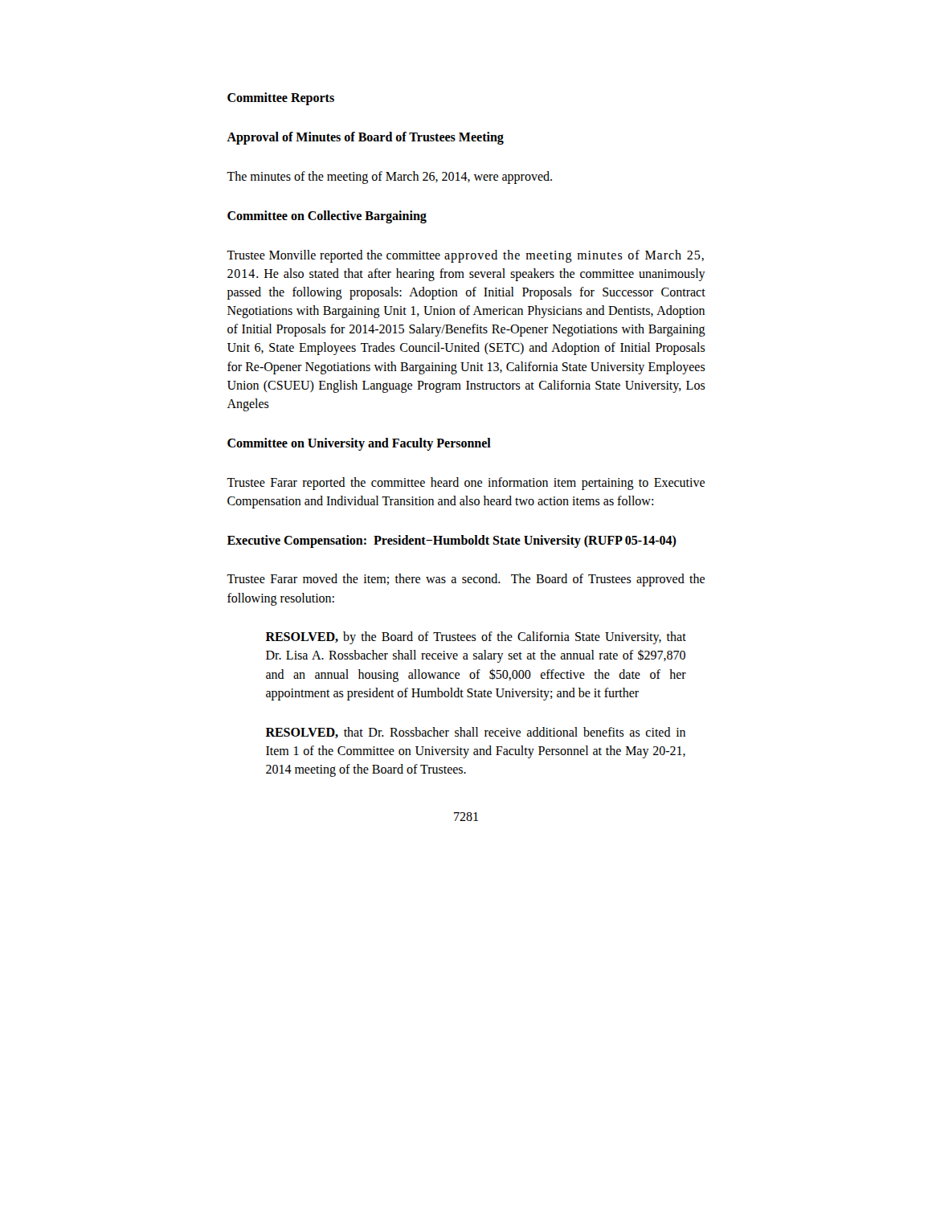Committee Reports
Approval of Minutes of Board of Trustees Meeting
The minutes of the meeting of March 26, 2014, were approved.
Committee on Collective Bargaining
Trustee Monville reported the committee approved the meeting minutes of March 25, 2014. He also stated that after hearing from several speakers the committee unanimously passed the following proposals: Adoption of Initial Proposals for Successor Contract Negotiations with Bargaining Unit 1, Union of American Physicians and Dentists, Adoption of Initial Proposals for 2014-2015 Salary/Benefits Re-Opener Negotiations with Bargaining Unit 6, State Employees Trades Council-United (SETC) and Adoption of Initial Proposals for Re-Opener Negotiations with Bargaining Unit 13, California State University Employees Union (CSUEU) English Language Program Instructors at California State University, Los Angeles
Committee on University and Faculty Personnel
Trustee Farar reported the committee heard one information item pertaining to Executive Compensation and Individual Transition and also heard two action items as follow:
Executive Compensation: President−Humboldt State University (RUFP 05-14-04)
Trustee Farar moved the item; there was a second. The Board of Trustees approved the following resolution:
RESOLVED, by the Board of Trustees of the California State University, that Dr. Lisa A. Rossbacher shall receive a salary set at the annual rate of $297,870 and an annual housing allowance of $50,000 effective the date of her appointment as president of Humboldt State University; and be it further
RESOLVED, that Dr. Rossbacher shall receive additional benefits as cited in Item 1 of the Committee on University and Faculty Personnel at the May 20-21, 2014 meeting of the Board of Trustees.
7281